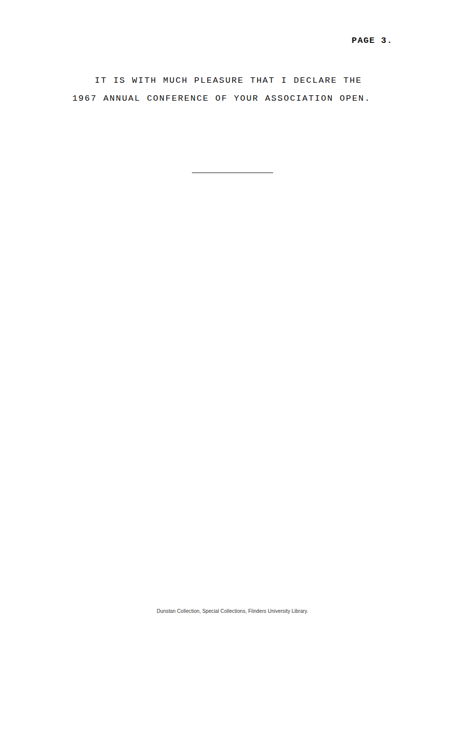PAGE 3.
It is with much pleasure that I declare the 1967 Annual Conference of your Association open.
Dunstan Collection, Special Collections, Flinders University Library.